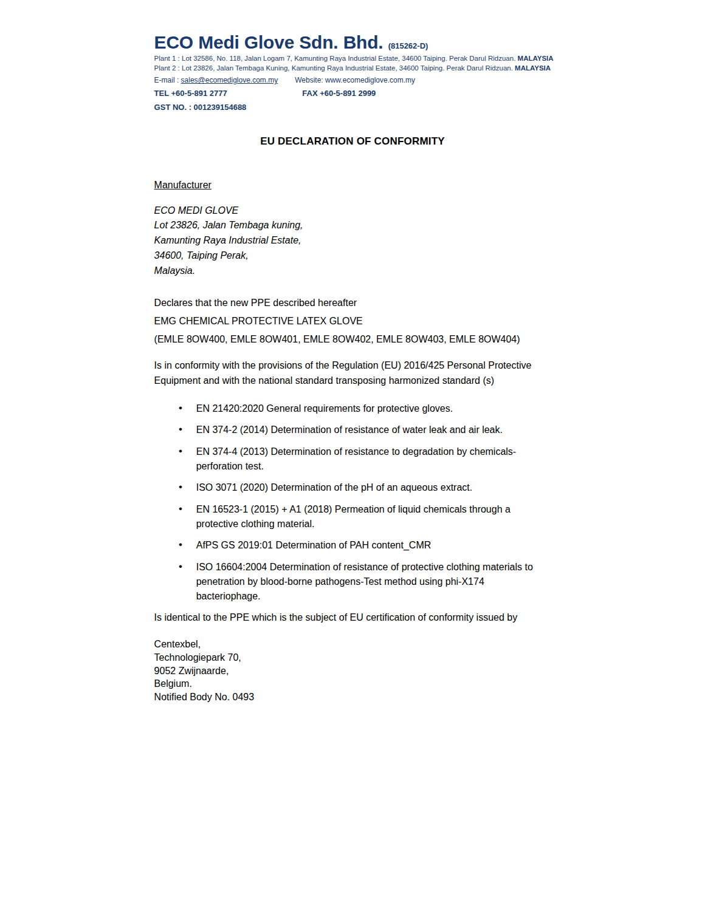ECO Medi Glove Sdn. Bhd. (815262-D)
Plant 1 : Lot 32586, No. 118, Jalan Logam 7, Kamunting Raya Industrial Estate, 34600 Taiping. Perak Darul Ridzuan. MALAYSIA
Plant 2 : Lot 23826, Jalan Tembaga Kuning, Kamunting Raya Industrial Estate, 34600 Taiping. Perak Darul Ridzuan. MALAYSIA
E-mail : sales@ecomediglove.com.my Website: www.ecomediglove.com.my
TEL +60-5-891 2777 FAX +60-5-891 2999
GST NO. : 001239154688
EU DECLARATION OF CONFORMITY
Manufacturer
ECO MEDI GLOVE
Lot 23826, Jalan Tembaga kuning,
Kamunting Raya Industrial Estate,
34600, Taiping Perak,
Malaysia.
Declares that the new PPE described hereafter
EMG CHEMICAL PROTECTIVE LATEX GLOVE
(EMLE 8OW400, EMLE 8OW401, EMLE 8OW402, EMLE 8OW403, EMLE 8OW404)
Is in conformity with the provisions of the Regulation (EU) 2016/425 Personal Protective Equipment and with the national standard transposing harmonized standard (s)
EN 21420:2020 General requirements for protective gloves.
EN 374-2 (2014) Determination of resistance of water leak and air leak.
EN 374-4 (2013) Determination of resistance to degradation by chemicals-perforation test.
ISO 3071 (2020) Determination of the pH of an aqueous extract.
EN 16523-1 (2015) + A1 (2018) Permeation of liquid chemicals through a protective clothing material.
AfPS GS 2019:01 Determination of PAH content_CMR
ISO 16604:2004 Determination of resistance of protective clothing materials to penetration by blood-borne pathogens-Test method using phi-X174 bacteriophage.
Is identical to the PPE which is the subject of EU certification of conformity issued by
Centexbel,
Technologiepark 70,
9052 Zwijnaarde,
Belgium.
Notified Body No. 0493